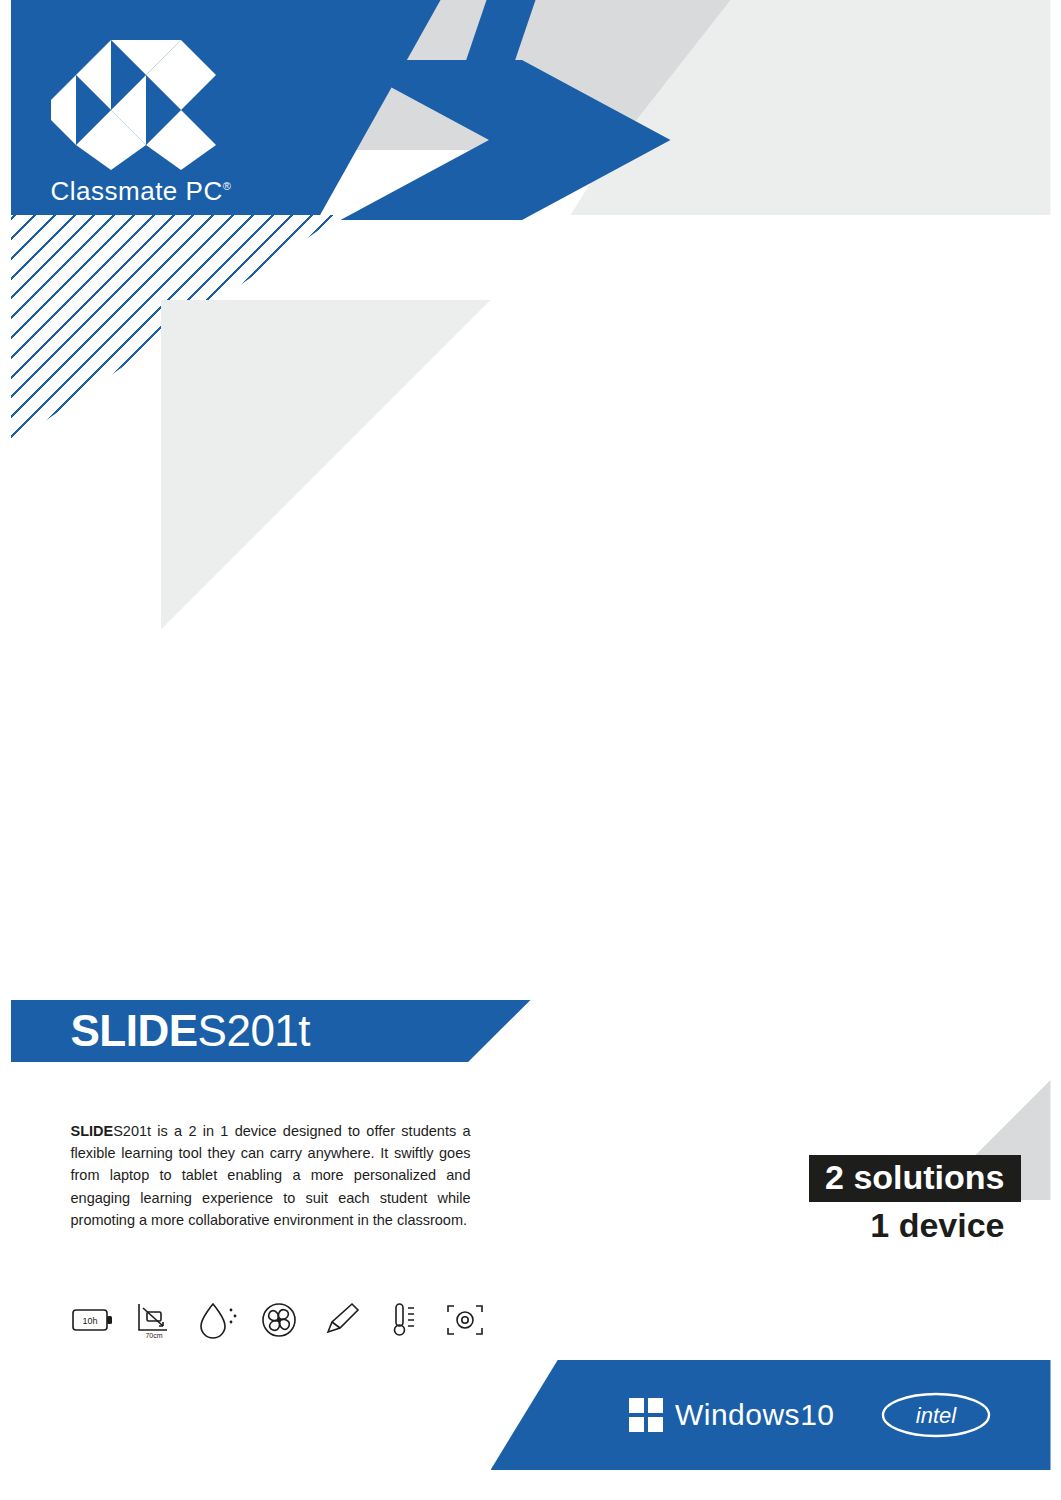Classmate PC®
SLIDES201t
SLIDES201t is a 2 in 1 device designed to offer students a flexible learning tool they can carry anywhere. It swiftly goes from laptop to tablet enabling a more personalized and engaging learning experience to suit each student while promoting a more collaborative environment in the classroom.
10h 70cm
2 solutions
1 device
Windows10
intel